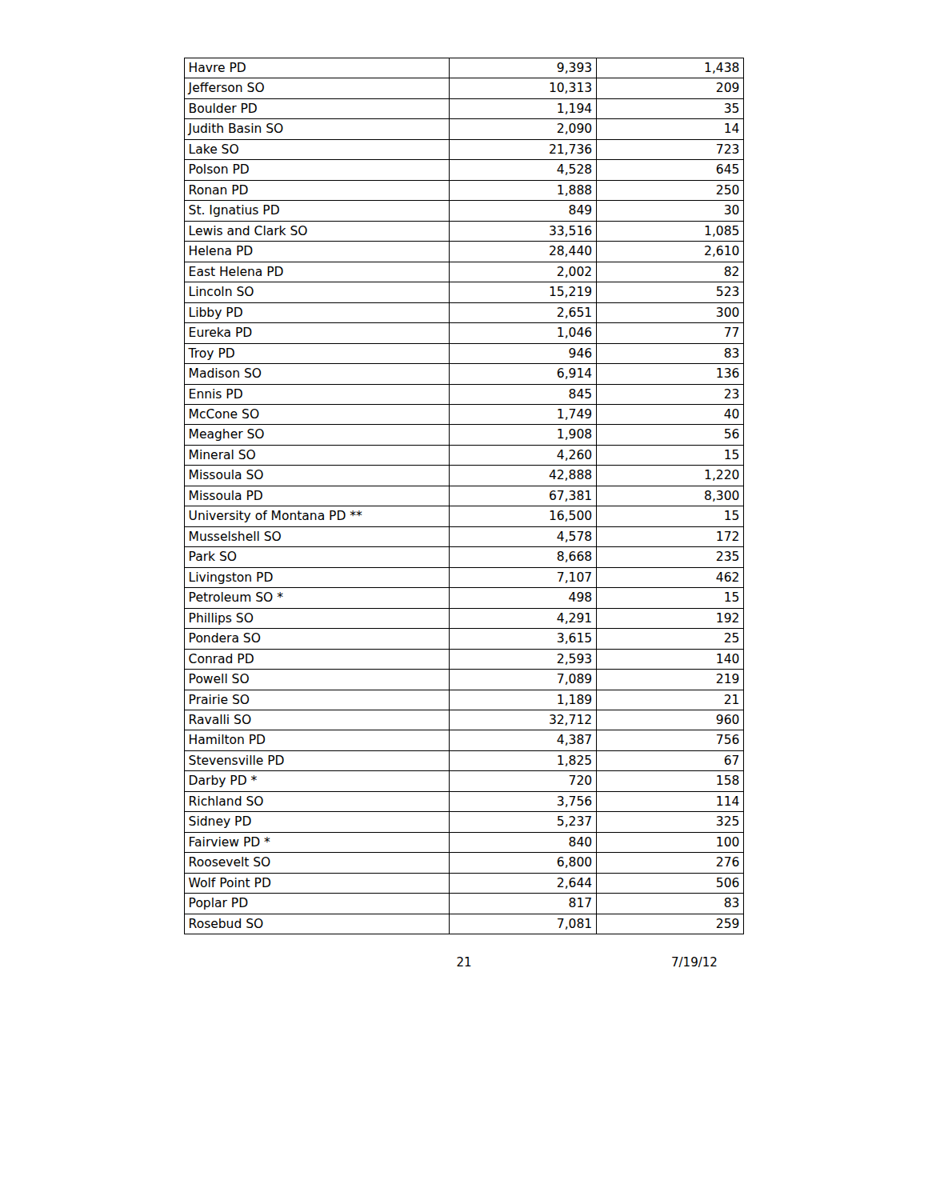| Havre PD | 9,393 | 1,438 |
| Jefferson SO | 10,313 | 209 |
| Boulder PD | 1,194 | 35 |
| Judith Basin SO | 2,090 | 14 |
| Lake SO | 21,736 | 723 |
| Polson PD | 4,528 | 645 |
| Ronan PD | 1,888 | 250 |
| St. Ignatius PD | 849 | 30 |
| Lewis and Clark SO | 33,516 | 1,085 |
| Helena PD | 28,440 | 2,610 |
| East Helena PD | 2,002 | 82 |
| Lincoln SO | 15,219 | 523 |
| Libby PD | 2,651 | 300 |
| Eureka PD | 1,046 | 77 |
| Troy PD | 946 | 83 |
| Madison SO | 6,914 | 136 |
| Ennis PD | 845 | 23 |
| McCone SO | 1,749 | 40 |
| Meagher SO | 1,908 | 56 |
| Mineral SO | 4,260 | 15 |
| Missoula SO | 42,888 | 1,220 |
| Missoula PD | 67,381 | 8,300 |
| University of Montana PD ** | 16,500 | 15 |
| Musselshell SO | 4,578 | 172 |
| Park SO | 8,668 | 235 |
| Livingston PD | 7,107 | 462 |
| Petroleum SO * | 498 | 15 |
| Phillips SO | 4,291 | 192 |
| Pondera SO | 3,615 | 25 |
| Conrad PD | 2,593 | 140 |
| Powell SO | 7,089 | 219 |
| Prairie SO | 1,189 | 21 |
| Ravalli SO | 32,712 | 960 |
| Hamilton PD | 4,387 | 756 |
| Stevensville PD | 1,825 | 67 |
| Darby PD * | 720 | 158 |
| Richland SO | 3,756 | 114 |
| Sidney PD | 5,237 | 325 |
| Fairview PD * | 840 | 100 |
| Roosevelt SO | 6,800 | 276 |
| Wolf Point PD | 2,644 | 506 |
| Poplar PD | 817 | 83 |
| Rosebud SO | 7,081 | 259 |
21 7/19/12